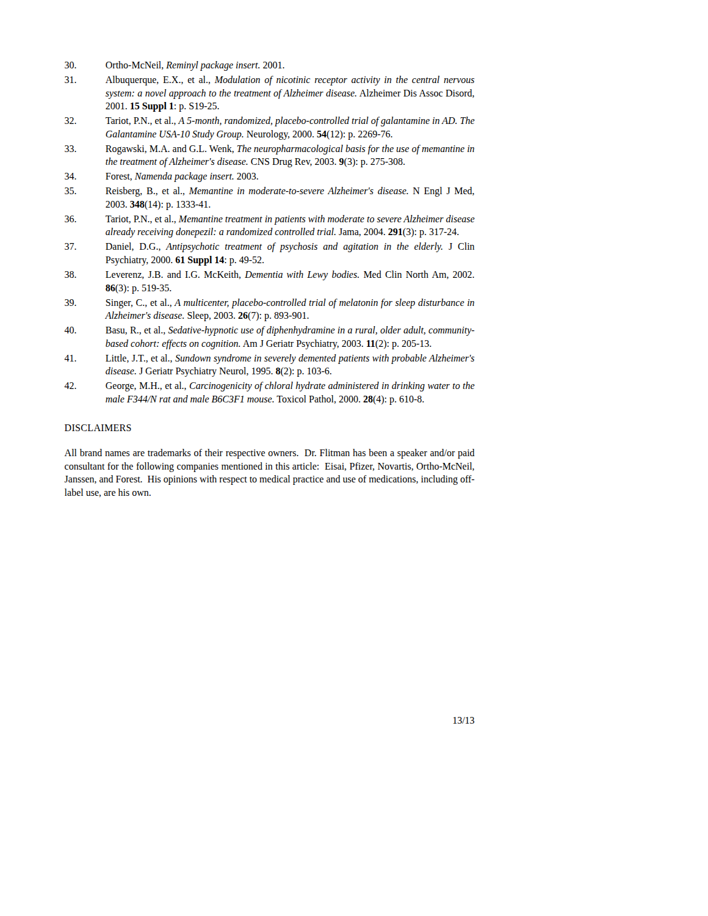30. Ortho-McNeil, Reminyl package insert. 2001.
31. Albuquerque, E.X., et al., Modulation of nicotinic receptor activity in the central nervous system: a novel approach to the treatment of Alzheimer disease. Alzheimer Dis Assoc Disord, 2001. 15 Suppl 1: p. S19-25.
32. Tariot, P.N., et al., A 5-month, randomized, placebo-controlled trial of galantamine in AD. The Galantamine USA-10 Study Group. Neurology, 2000. 54(12): p. 2269-76.
33. Rogawski, M.A. and G.L. Wenk, The neuropharmacological basis for the use of memantine in the treatment of Alzheimer's disease. CNS Drug Rev, 2003. 9(3): p. 275-308.
34. Forest, Namenda package insert. 2003.
35. Reisberg, B., et al., Memantine in moderate-to-severe Alzheimer's disease. N Engl J Med, 2003. 348(14): p. 1333-41.
36. Tariot, P.N., et al., Memantine treatment in patients with moderate to severe Alzheimer disease already receiving donepezil: a randomized controlled trial. Jama, 2004. 291(3): p. 317-24.
37. Daniel, D.G., Antipsychotic treatment of psychosis and agitation in the elderly. J Clin Psychiatry, 2000. 61 Suppl 14: p. 49-52.
38. Leverenz, J.B. and I.G. McKeith, Dementia with Lewy bodies. Med Clin North Am, 2002. 86(3): p. 519-35.
39. Singer, C., et al., A multicenter, placebo-controlled trial of melatonin for sleep disturbance in Alzheimer's disease. Sleep, 2003. 26(7): p. 893-901.
40. Basu, R., et al., Sedative-hypnotic use of diphenhydramine in a rural, older adult, community-based cohort: effects on cognition. Am J Geriatr Psychiatry, 2003. 11(2): p. 205-13.
41. Little, J.T., et al., Sundown syndrome in severely demented patients with probable Alzheimer's disease. J Geriatr Psychiatry Neurol, 1995. 8(2): p. 103-6.
42. George, M.H., et al., Carcinogenicity of chloral hydrate administered in drinking water to the male F344/N rat and male B6C3F1 mouse. Toxicol Pathol, 2000. 28(4): p. 610-8.
DISCLAIMERS
All brand names are trademarks of their respective owners. Dr. Flitman has been a speaker and/or paid consultant for the following companies mentioned in this article: Eisai, Pfizer, Novartis, Ortho-McNeil, Janssen, and Forest. His opinions with respect to medical practice and use of medications, including off-label use, are his own.
13/13